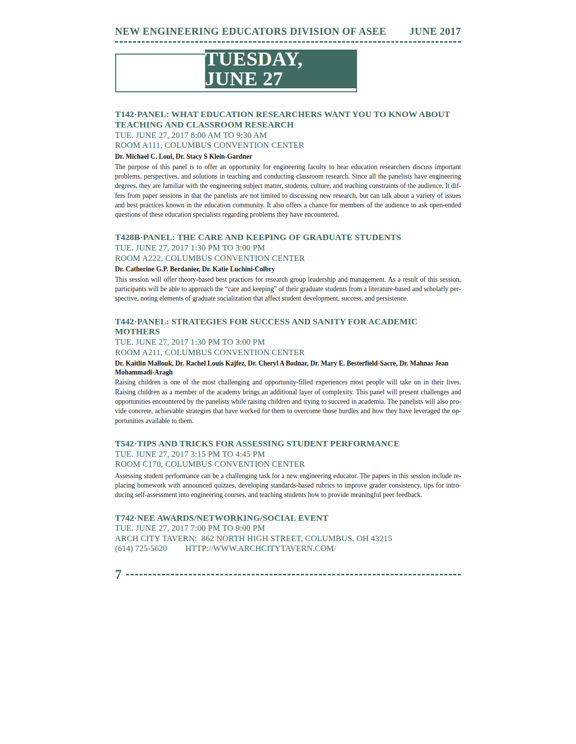New Engineering Educators Division of ASEE
June 2017
Tuesday, June 27
T142·Panel: What Education Researchers Want You to Know About Teaching and Classroom Research
Tue. June 27, 2017 8:00 AM to 9:30 AM
Room A111, Columbus Convention Center
Dr. Michael C. Loui, Dr. Stacy S Klein-Gardner
The purpose of this panel is to offer an opportunity for engineering faculty to hear education researchers discuss important problems, perspectives, and solutions in teaching and conducting classroom research. Since all the panelists have engineering degrees, they are familiar with the engineering subject matter, students, culture, and teaching constraints of the audience. It differs from paper sessions in that the panelists are not limited to discussing new research, but can talk about a variety of issues and best practices known in the education community. It also offers a chance for members of the audience to ask open-ended questions of these education specialists regarding problems they have encountered.
T428B·Panel: The Care and Keeping of Graduate Students
Tue. June 27, 2017 1:30 PM to 3:00 PM
Room A222, Columbus Convention Center
Dr. Catherine G.P. Berdanier, Dr. Katie Luchini-Colbry
This session will offer theory-based best practices for research group leadership and management. As a result of this session, participants will be able to approach the “care and keeping” of their graduate students from a literature-based and scholarly perspective, noting elements of graduate socialization that affect student development, success, and persistence.
T442·Panel: Strategies for Success and Sanity for Academic Mothers
Tue. June 27, 2017 1:30 PM to 3:00 PM
Room A211, Columbus Convention Center
Dr. Kaitlin Mallouk, Dr. Rachel Louis Kajfez, Dr. Cheryl A Bodnar, Dr. Mary E. Besterfield-Sacre, Dr. Mahnas Jean Mohammadi-Aragh
Raising children is one of the most challenging and opportunity-filled experiences most people will take on in their lives. Raising children as a member of the academy brings an additional layer of complexity. This panel will present challenges and opportunities encountered by the panelists while raising children and trying to succeed in academia. The panelists will also provide concrete, achievable strategies that have worked for them to overcome those hurdles and how they have leveraged the opportunities available to them.
T542·Tips and Tricks for Assessing Student Performance
Tue. June 27, 2017 3:15 PM to 4:45 PM
Room C170, Columbus Convention Center
Assessing student performance can be a challenging task for a new engineering educator. The papers in this session include replacing homework with announced quizzes, developing standards-based rubrics to improve grader consistency, tips for introducing self-assessment into engineering courses, and teaching students how to provide meaningful peer feedback.
T742·NEE Awards/Networking/Social Event
Tue. June 27, 2017 7:00 PM to 9:00 PM
Arch City Tavern: 862 North High Street, Columbus, OH 43215
(614) 725-5620 http://www.archcitytavern.com/
7